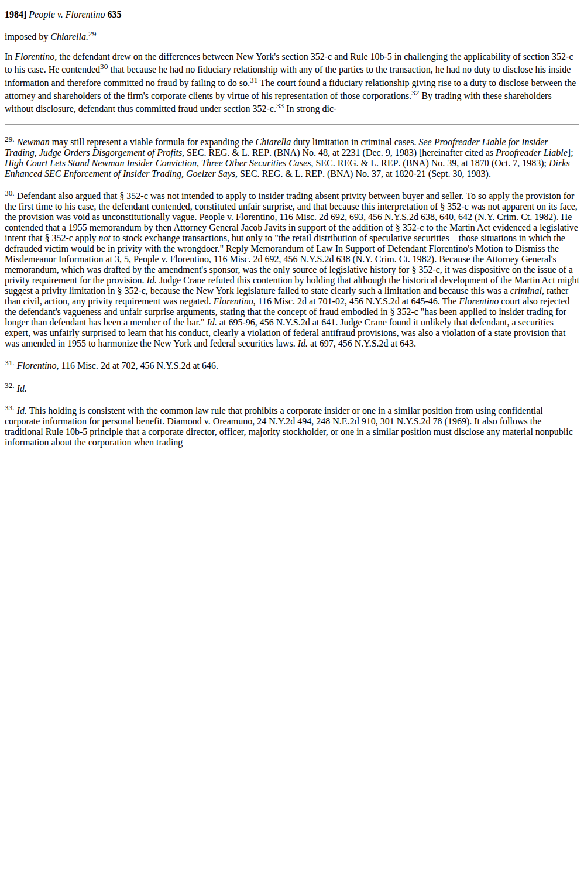1984] People v. Florentino 635
imposed by Chiarella.29
In Florentino, the defendant drew on the differences between New York's section 352-c and Rule 10b-5 in challenging the applicability of section 352-c to his case. He contended30 that because he had no fiduciary relationship with any of the parties to the transaction, he had no duty to disclose his inside information and therefore committed no fraud by failing to do so.31 The court found a fiduciary relationship giving rise to a duty to disclose between the attorney and shareholders of the firm's corporate clients by virtue of his representation of those corporations.32 By trading with these shareholders without disclosure, defendant thus committed fraud under section 352-c.33 In strong dic-
29. Newman may still represent a viable formula for expanding the Chiarella duty limitation in criminal cases. See Proofreader Liable for Insider Trading, Judge Orders Disgorgement of Profits, SEC. REG. & L. REP. (BNA) No. 48, at 2231 (Dec. 9, 1983) [hereinafter cited as Proofreader Liable]; High Court Lets Stand Newman Insider Conviction, Three Other Securities Cases, SEC. REG. & L. REP. (BNA) No. 39, at 1870 (Oct. 7, 1983); Dirks Enhanced SEC Enforcement of Insider Trading, Goelzer Says, SEC. REG. & L. REP. (BNA) No. 37, at 1820-21 (Sept. 30, 1983).
30. Defendant also argued that § 352-c was not intended to apply to insider trading absent privity between buyer and seller. To so apply the provision for the first time to his case, the defendant contended, constituted unfair surprise, and that because this interpretation of § 352-c was not apparent on its face, the provision was void as unconstitutionally vague. People v. Florentino, 116 Misc. 2d 692, 693, 456 N.Y.S.2d 638, 640, 642 (N.Y. Crim. Ct. 1982). He contended that a 1955 memorandum by then Attorney General Jacob Javits in support of the addition of § 352-c to the Martin Act evidenced a legislative intent that § 352-c apply not to stock exchange transactions, but only to "the retail distribution of speculative securities—those situations in which the defrauded victim would be in privity with the wrongdoer." Reply Memorandum of Law In Support of Defendant Florentino's Motion to Dismiss the Misdemeanor Information at 3, 5, People v. Florentino, 116 Misc. 2d 692, 456 N.Y.S.2d 638 (N.Y. Crim. Ct. 1982). Because the Attorney General's memorandum, which was drafted by the amendment's sponsor, was the only source of legislative history for § 352-c, it was dispositive on the issue of a privity requirement for the provision. Id. Judge Crane refuted this contention by holding that although the historical development of the Martin Act might suggest a privity limitation in § 352-c, because the New York legislature failed to state clearly such a limitation and because this was a criminal, rather than civil, action, any privity requirement was negated. Florentino, 116 Misc. 2d at 701-02, 456 N.Y.S.2d at 645-46. The Florentino court also rejected the defendant's vagueness and unfair surprise arguments, stating that the concept of fraud embodied in § 352-c "has been applied to insider trading for longer than defendant has been a member of the bar." Id. at 695-96, 456 N.Y.S.2d at 641. Judge Crane found it unlikely that defendant, a securities expert, was unfairly surprised to learn that his conduct, clearly a violation of federal antifraud provisions, was also a violation of a state provision that was amended in 1955 to harmonize the New York and federal securities laws. Id. at 697, 456 N.Y.S.2d at 643.
31. Florentino, 116 Misc. 2d at 702, 456 N.Y.S.2d at 646.
32. Id.
33. Id. This holding is consistent with the common law rule that prohibits a corporate insider or one in a similar position from using confidential corporate information for personal benefit. Diamond v. Oreamuno, 24 N.Y.2d 494, 248 N.E.2d 910, 301 N.Y.S.2d 78 (1969). It also follows the traditional Rule 10b-5 principle that a corporate director, officer, majority stockholder, or one in a similar position must disclose any material nonpublic information about the corporation when trading